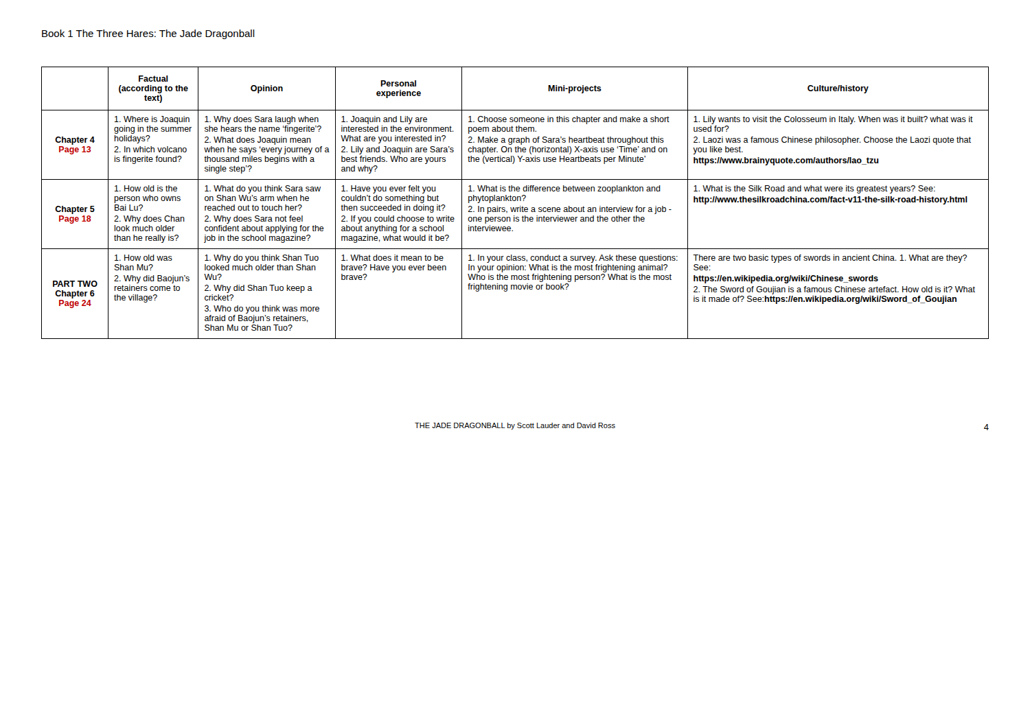Book 1 The Three Hares: The Jade Dragonball
| | Factual (according to the text) | Opinion | Personal experience | Mini-projects | Culture/history |
| --- | --- | --- | --- | --- | --- |
| Chapter 4 Page 13 | 1. Where is Joaquin going in the summer holidays? 2. In which volcano is fingerite found? | 1. Why does Sara laugh when she hears the name ‘fingerite’? 2. What does Joaquin mean when he says ‘every journey of a thousand miles begins with a single step’? | 1. Joaquin and Lily are interested in the environment. What are you interested in? 2. Lily and Joaquin are Sara’s best friends. Who are yours and why? | 1. Choose someone in this chapter and make a short poem about them. 2. Make a graph of Sara’s heartbeat throughout this chapter. On the (horizontal) X-axis use ‘Time’ and on the (vertical) Y-axis use Heartbeats per Minute’ | 1. Lily wants to visit the Colosseum in Italy. When was it built? what was it used for? 2. Laozi was a famous Chinese philosopher. Choose the Laozi quote that you like best. https://www.brainyquote.com/authors/lao_tzu |
| Chapter 5 Page 18 | 1. How old is the person who owns Bai Lu? 2. Why does Chan look much older than he really is? | 1. What do you think Sara saw on Shan Wu’s arm when he reached out to touch her? 2. Why does Sara not feel confident about applying for the job in the school magazine? | 1. Have you ever felt you couldn’t do something but then succeeded in doing it? 2. If you could choose to write about anything for a school magazine, what would it be? | 1. What is the difference between zooplankton and phytoplankton? 2. In pairs, write a scene about an interview for a job - one person is the interviewer and the other the interviewee. | 1. What is the Silk Road and what were its greatest years? See: http://www.thesilkroadchina.com/fact-v11-the-silk-road-history.html |
| PART TWO Chapter 6 Page 24 | 1. How old was Shan Mu? 2. Why did Baojun’s retainers come to the village? | 1. Why do you think Shan Tuo looked much older than Shan Wu? 2. Why did Shan Tuo keep a cricket? 3. Who do you think was more afraid of Baojun’s retainers, Shan Mu or Shan Tuo? | 1. What does it mean to be brave? Have you ever been brave? | 1. In your class, conduct a survey. Ask these questions: In your opinion: What is the most frightening animal? Who is the most frightening person? What is the most frightening movie or book? | There are two basic types of swords in ancient China. 1. What are they? See: https://en.wikipedia.org/wiki/Chinese_swords 2. The Sword of Goujian is a famous Chinese artefact. How old is it? What is it made of? See: https://en.wikipedia.org/wiki/Sword_of_Goujian |
THE JADE DRAGONBALL by Scott Lauder and David Ross 4